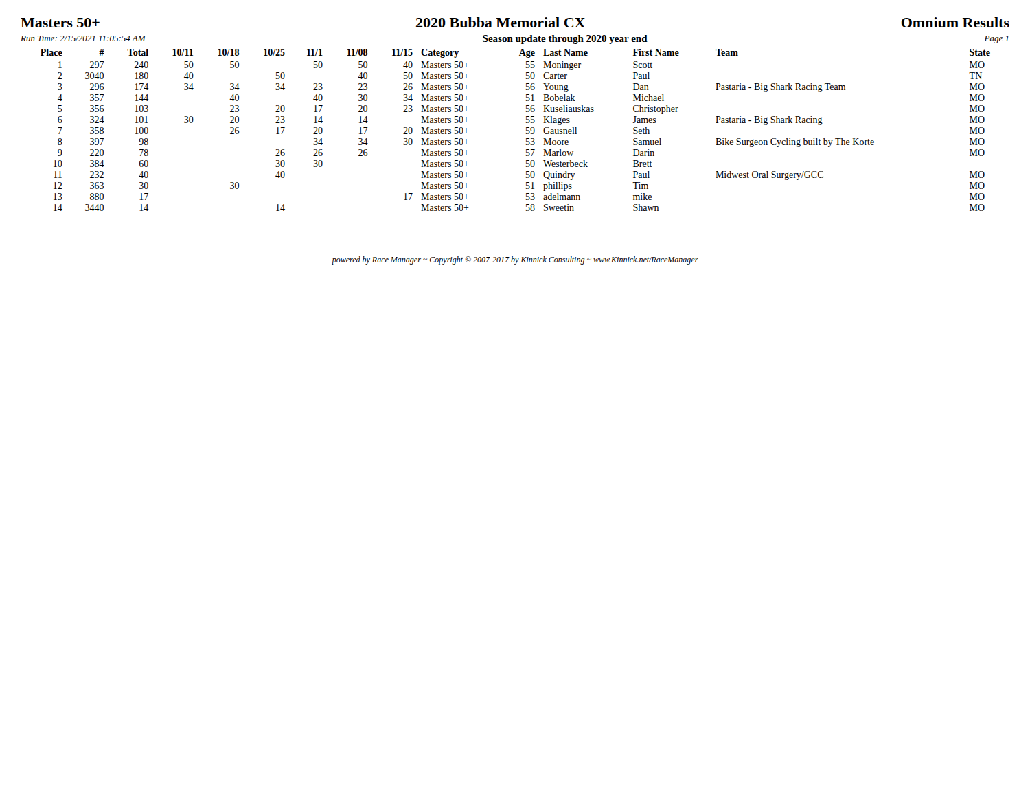Masters 50+
Omnium Results
2020 Bubba Memorial CX
Run Time: 2/15/2021 11:05:54 AM
Page 1
Season update through 2020 year end
| Place | # | Total | 10/11 | 10/18 | 10/25 | 11/1 | 11/08 | 11/15 | Category | Age | Last Name | First Name | Team | State |
| --- | --- | --- | --- | --- | --- | --- | --- | --- | --- | --- | --- | --- | --- | --- |
| 1 | 297 | 240 | 50 | 50 | | 50 | 50 | 40 | Masters 50+ | 55 | Moninger | Scott | | MO |
| 2 | 3040 | 180 | 40 | | 50 | | 40 | 50 | Masters 50+ | 50 | Carter | Paul | | TN |
| 3 | 296 | 174 | 34 | 34 | 34 | 23 | 23 | 26 | Masters 50+ | 56 | Young | Dan | Pastaria - Big Shark Racing Team | MO |
| 4 | 357 | 144 | | 40 | | 40 | 30 | 34 | Masters 50+ | 51 | Bobelak | Michael | | MO |
| 5 | 356 | 103 | | 23 | 20 | 17 | 20 | 23 | Masters 50+ | 56 | Kuseliauskas | Christopher | | MO |
| 6 | 324 | 101 | 30 | 20 | 23 | 14 | 14 | | Masters 50+ | 55 | Klages | James | Pastaria - Big Shark Racing | MO |
| 7 | 358 | 100 | | 26 | 17 | 20 | 17 | 20 | Masters 50+ | 59 | Gausnell | Seth | | MO |
| 8 | 397 | 98 | | | | 34 | 34 | 30 | Masters 50+ | 53 | Moore | Samuel | Bike Surgeon Cycling built by The Korte | MO |
| 9 | 220 | 78 | | | 26 | 26 | 26 | | Masters 50+ | 57 | Marlow | Darin | | MO |
| 10 | 384 | 60 | | | 30 | 30 | | | Masters 50+ | 50 | Westerbeck | Brett | | |
| 11 | 232 | 40 | | | 40 | | | | Masters 50+ | 50 | Quindry | Paul | Midwest Oral Surgery/GCC | MO |
| 12 | 363 | 30 | | 30 | | | | | Masters 50+ | 51 | phillips | Tim | | MO |
| 13 | 880 | 17 | | | | | | 17 | Masters 50+ | 53 | adelmann | mike | | MO |
| 14 | 3440 | 14 | | | 14 | | | | Masters 50+ | 58 | Sweetin | Shawn | | MO |
powered by Race Manager ~ Copyright © 2007-2017 by Kinnick Consulting ~ www.Kinnick.net/RaceManager